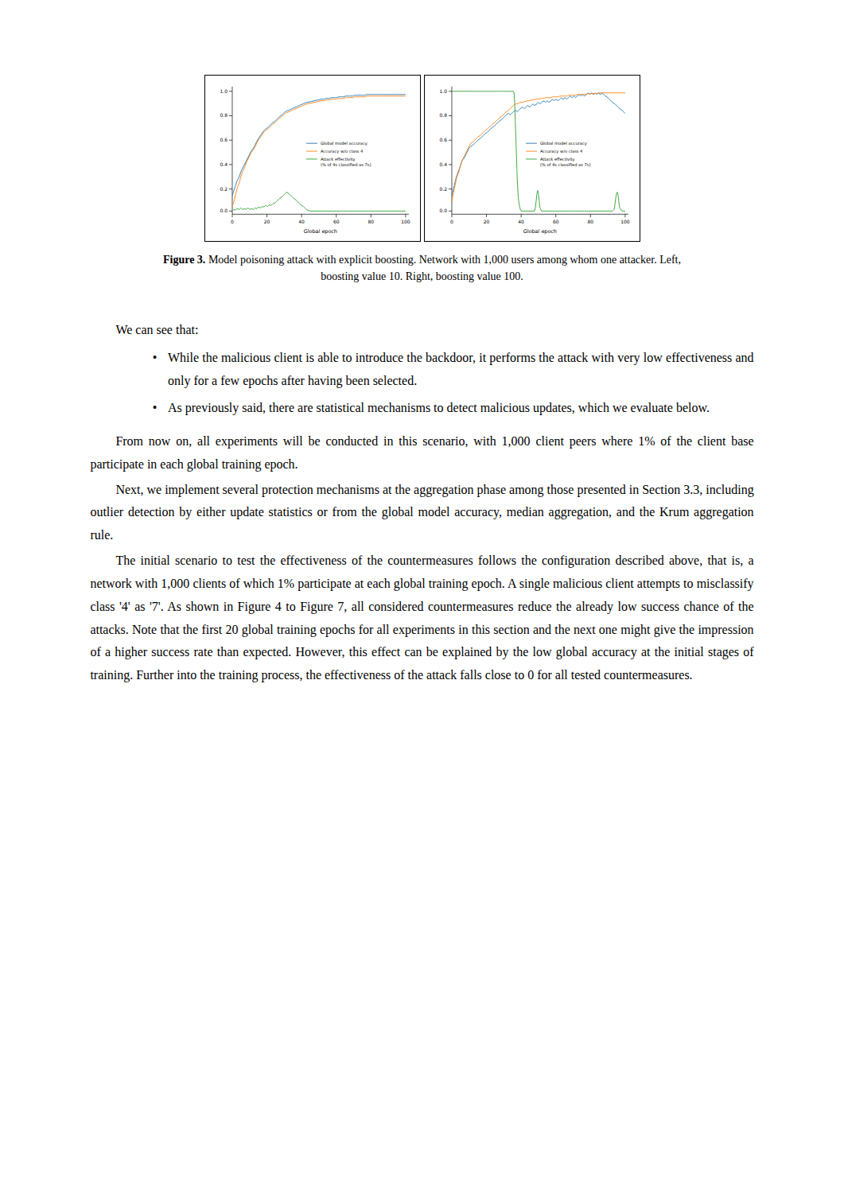1.0 0.8 0.6 0.4 0.2 0.0 0 20 40 60 80 100 Global epoch Global model accuracy Accuracy w/o class 4 Attack effectivity (% of 4s classified as 7s)
1.0 0.8 0.6 0.4 0.2 0.0 0 20 40 60 80 100 Global epoch Global model accuracy Accuracy w/o class 4 Attack effectivity (% of 4s classified as 7s)
Figure 3. Model poisoning attack with explicit boosting. Network with 1,000 users among whom one attacker. Left, boosting value 10. Right, boosting value 100.
We can see that:
While the malicious client is able to introduce the backdoor, it performs the attack with very low effectiveness and only for a few epochs after having been selected.
As previously said, there are statistical mechanisms to detect malicious updates, which we evaluate below.
From now on, all experiments will be conducted in this scenario, with 1,000 client peers where 1% of the client base participate in each global training epoch.
Next, we implement several protection mechanisms at the aggregation phase among those presented in Section 3.3, including outlier detection by either update statistics or from the global model accuracy, median aggregation, and the Krum aggregation rule.
The initial scenario to test the effectiveness of the countermeasures follows the configuration described above, that is, a network with 1,000 clients of which 1% participate at each global training epoch. A single malicious client attempts to misclassify class '4' as '7'. As shown in Figure 4 to Figure 7, all considered countermeasures reduce the already low success chance of the attacks. Note that the first 20 global training epochs for all experiments in this section and the next one might give the impression of a higher success rate than expected. However, this effect can be explained by the low global accuracy at the initial stages of training. Further into the training process, the effectiveness of the attack falls close to 0 for all tested countermeasures.